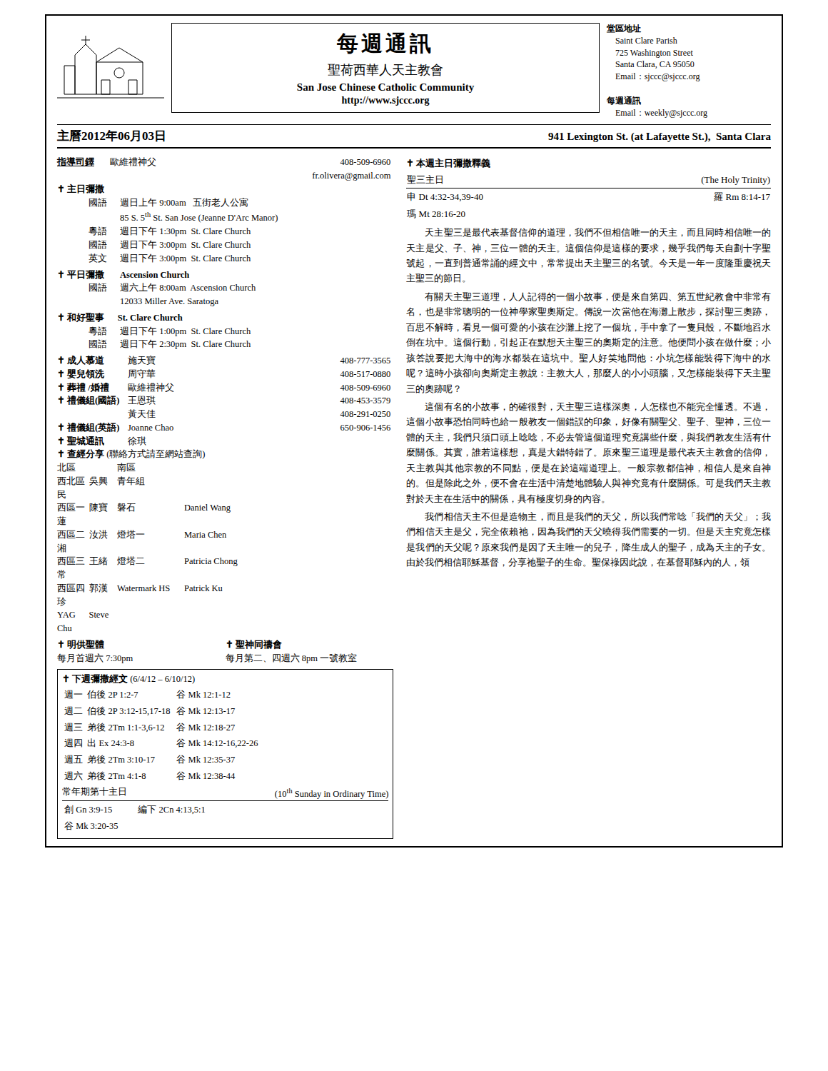每週通訊
聖荷西華人天主教會
San Jose Chinese Catholic Community
http://www.sjccc.org
堂區地址
Saint Clare Parish
725 Washington Street
Santa Clara, CA 95050
Email：sjccc@sjccc.org
每週通訊
Email：weekly@sjccc.org
主曆2012年06月03日
941 Lexington St. (at Lafayette St.), Santa Clara
| 指導司鐸 | 歐維禮神父 | 408-509-6960 |
| | fr.olivera@gmail.com |
主日彌撒
| | 國語 | 週日上午 9:00am 五街老人公寓 |
| | | 85 S. 5 th St. San Jose (Jeanne D'Arc Manor) |
| | 粵語 | 週日下午 1:30pm St. Clare Church |
| | 國語 | 週日下午 3:00pm St. Clare Church |
| | 英文 | 週日下午 3:00pm St. Clare Church |
平日彌撒 Ascension Church
| | 國語 | 週六上午 8:00am Ascension Church |
| | | 12033 Miller Ave. Saratoga |
和好聖事 St. Clare Church
| | 粵語 | 週日下午 1:00pm St. Clare Church |
| | 國語 | 週日下午 2:30pm St. Clare Church |
| 成人慕道 | 施天寶 | 408-777-3565 |
| 嬰兒領洗 | 周守華 | 408-517-0880 |
| 葬禮 /婚禮 | 歐維禮神父 | 408-509-6960 |
| 禮儀組(國語) | 王恩琪 | 408-453-3579 |
| | 黃天佳 | 408-291-0250 |
| 禮儀組(英語) | Joanne Chao | 650-906-1456 |
| 聖城通訊 | 徐琪 | |
查經分享 (聯絡方式請至網站查詢)
| 北區 | 南區 | |
| 西北區 吳興民 | 青年組 | |
| 西區一 陳寶蓮 | 磐石 | Daniel Wang |
| 西區二 汝洪湘 | 燈塔一 | Maria Chen |
| 西區三 王緒常 | 燈塔二 | Patricia Chong |
| 西區四 郭漢珍 | Watermark HS | Patrick Ku |
| YAG Steve Chu | | |
| 明供聖體 | 聖神同禱會 |
| 每月首週六 7:30pm | 每月第二、四週六 8pm 一號教室 |
下週彌撒經文 (6/4/12 – 6/10/12)
| 週一 伯後 2P 1:2-7 | 谷 Mk 12:1-12 |
| 週二 伯後 2P 3:12-15,17-18 | 谷 Mk 12:13-17 |
| 週三 弟後 2Tm 1:1-3,6-12 | 谷 Mk 12:18-27 |
| 週四 出 Ex 24:3-8 | 谷 Mk 14:12-16,22-26 |
| 週五 弟後 2Tm 3:10-17 | 谷 Mk 12:35-37 |
| 週六 弟後 2Tm 4:1-8 | 谷 Mk 12:38-44 |
常年期第十主日 (10th Sunday in Ordinary Time)
| 創 Gn 3:9-15 | 編下 2Cn 4:13,5:1 |
| 谷 Mk 3:20-35 | |
本週主日彌撒釋義
| 聖三主日 | (The Holy Trinity) |
| 申 Dt 4:32-34,39-40 | 羅 Rm 8:14-17 |
| 瑪 Mt 28:16-20 | |
天主聖三是最代表基督信仰的道理，我們不但相信唯一的天主，而且同時相信唯一的天主是父、子、神，三位一體的天主。這個信仰是這樣的要求，幾乎我們每天自劃十字聖號起，一直到普通常誦的經文中，常常提出天主聖三的名號。今天是一年一度隆重慶祝天主聖三的節日。
有關天主聖三道理，人人記得的一個小故事，便是來自第四、第五世紀教會中非常有名，也是非常聰明的一位神學家聖奧斯定。傳說一次當他在海灘上散步，探討聖三奧跡，百思不解時，看見一個可愛的小孩在沙灘上挖了一個坑，手中拿了一隻貝殼，不斷地舀水倒在坑中。這個行動，引起正在默想天主聖三的奧斯定的注意。他便問小孩在做什麼；小孩答說要把大海中的海水都裝在這坑中。聖人好笑地問他：小坑怎樣能裝得下海中的水呢？這時小孩卻向奧斯定主教說：主教大人，那麼人的小小頭腦，又怎樣能裝得下天主聖三的奧跡呢？
這個有名的小故事，的確很對，天主聖三這樣深奧，人怎樣也不能完全懂透。不過，這個小故事恐怕同時也給一般教友一個錯誤的印象，好像有關聖父、聖子、聖神，三位一體的天主，我們只須口頭上唸唸，不必去管這個道理究竟講些什麼，與我們教友生活有什麼關係。其實，誰若這樣想，真是大錯特錯了。原來聖三道理是最代表天主教會的信仰，天主教與其他宗教的不同點，便是在於這端道理上。一般宗教都信神，相信人是來自神的。但是除此之外，便不會在生活中清楚地體驗人與神究竟有什麼關係。可是我們天主教對於天主在生活中的關係，具有極度切身的內容。
我們相信天主不但是造物主，而且是我們的天父，所以我們常唸「我們的天父」；我們相信天主是父，完全依賴祂，因為我們的天父曉得我們需要的一切。但是天主究竟怎樣是我們的天父呢？原來我們是因了天主唯一的兒子，降生成人的聖子，成為天主的子女。由於我們相信耶穌基督，分享祂聖子的生命。聖保祿因此說，在基督耶穌內的人，領